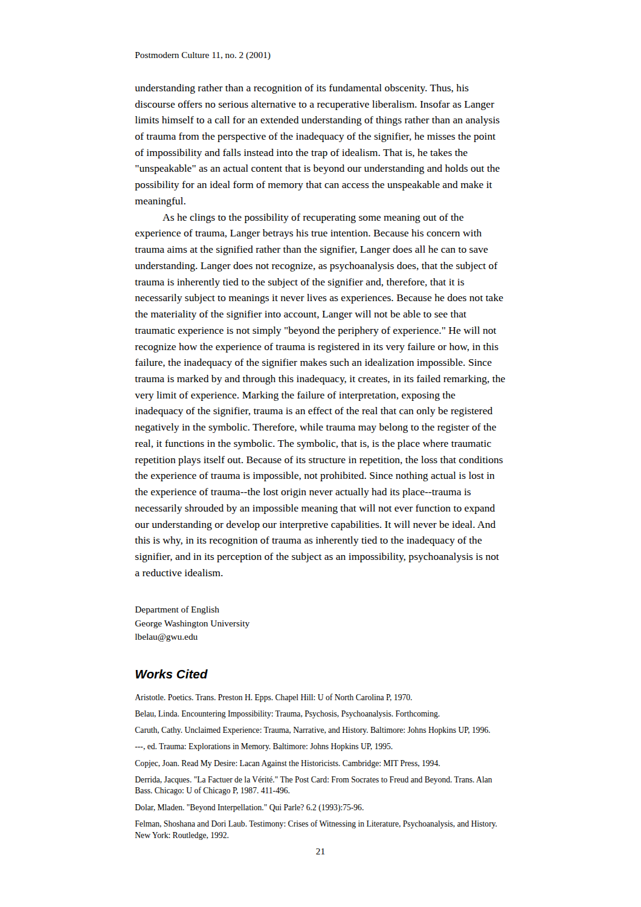Postmodern Culture 11, no. 2 (2001)
understanding rather than a recognition of its fundamental obscenity. Thus, his discourse offers no serious alternative to a recuperative liberalism. Insofar as Langer limits himself to a call for an extended understanding of things rather than an analysis of trauma from the perspective of the inadequacy of the signifier, he misses the point of impossibility and falls instead into the trap of idealism. That is, he takes the "unspeakable" as an actual content that is beyond our understanding and holds out the possibility for an ideal form of memory that can access the unspeakable and make it meaningful.
As he clings to the possibility of recuperating some meaning out of the experience of trauma, Langer betrays his true intention. Because his concern with trauma aims at the signified rather than the signifier, Langer does all he can to save understanding. Langer does not recognize, as psychoanalysis does, that the subject of trauma is inherently tied to the subject of the signifier and, therefore, that it is necessarily subject to meanings it never lives as experiences. Because he does not take the materiality of the signifier into account, Langer will not be able to see that traumatic experience is not simply "beyond the periphery of experience." He will not recognize how the experience of trauma is registered in its very failure or how, in this failure, the inadequacy of the signifier makes such an idealization impossible. Since trauma is marked by and through this inadequacy, it creates, in its failed remarking, the very limit of experience. Marking the failure of interpretation, exposing the inadequacy of the signifier, trauma is an effect of the real that can only be registered negatively in the symbolic. Therefore, while trauma may belong to the register of the real, it functions in the symbolic. The symbolic, that is, is the place where traumatic repetition plays itself out. Because of its structure in repetition, the loss that conditions the experience of trauma is impossible, not prohibited. Since nothing actual is lost in the experience of trauma--the lost origin never actually had its place--trauma is necessarily shrouded by an impossible meaning that will not ever function to expand our understanding or develop our interpretive capabilities. It will never be ideal. And this is why, in its recognition of trauma as inherently tied to the inadequacy of the signifier, and in its perception of the subject as an impossibility, psychoanalysis is not a reductive idealism.
Department of English
George Washington University
lbelau@gwu.edu
Works Cited
Aristotle. Poetics. Trans. Preston H. Epps. Chapel Hill: U of North Carolina P, 1970.
Belau, Linda. Encountering Impossibility: Trauma, Psychosis, Psychoanalysis. Forthcoming.
Caruth, Cathy. Unclaimed Experience: Trauma, Narrative, and History. Baltimore: Johns Hopkins UP, 1996.
---, ed. Trauma: Explorations in Memory. Baltimore: Johns Hopkins UP, 1995.
Copjec, Joan. Read My Desire: Lacan Against the Historicists. Cambridge: MIT Press, 1994.
Derrida, Jacques. "La Factuer de la Vérité." The Post Card: From Socrates to Freud and Beyond. Trans. Alan Bass. Chicago: U of Chicago P, 1987. 411-496.
Dolar, Mladen. "Beyond Interpellation." Qui Parle? 6.2 (1993):75-96.
Felman, Shoshana and Dori Laub. Testimony: Crises of Witnessing in Literature, Psychoanalysis, and History. New York: Routledge, 1992.
21